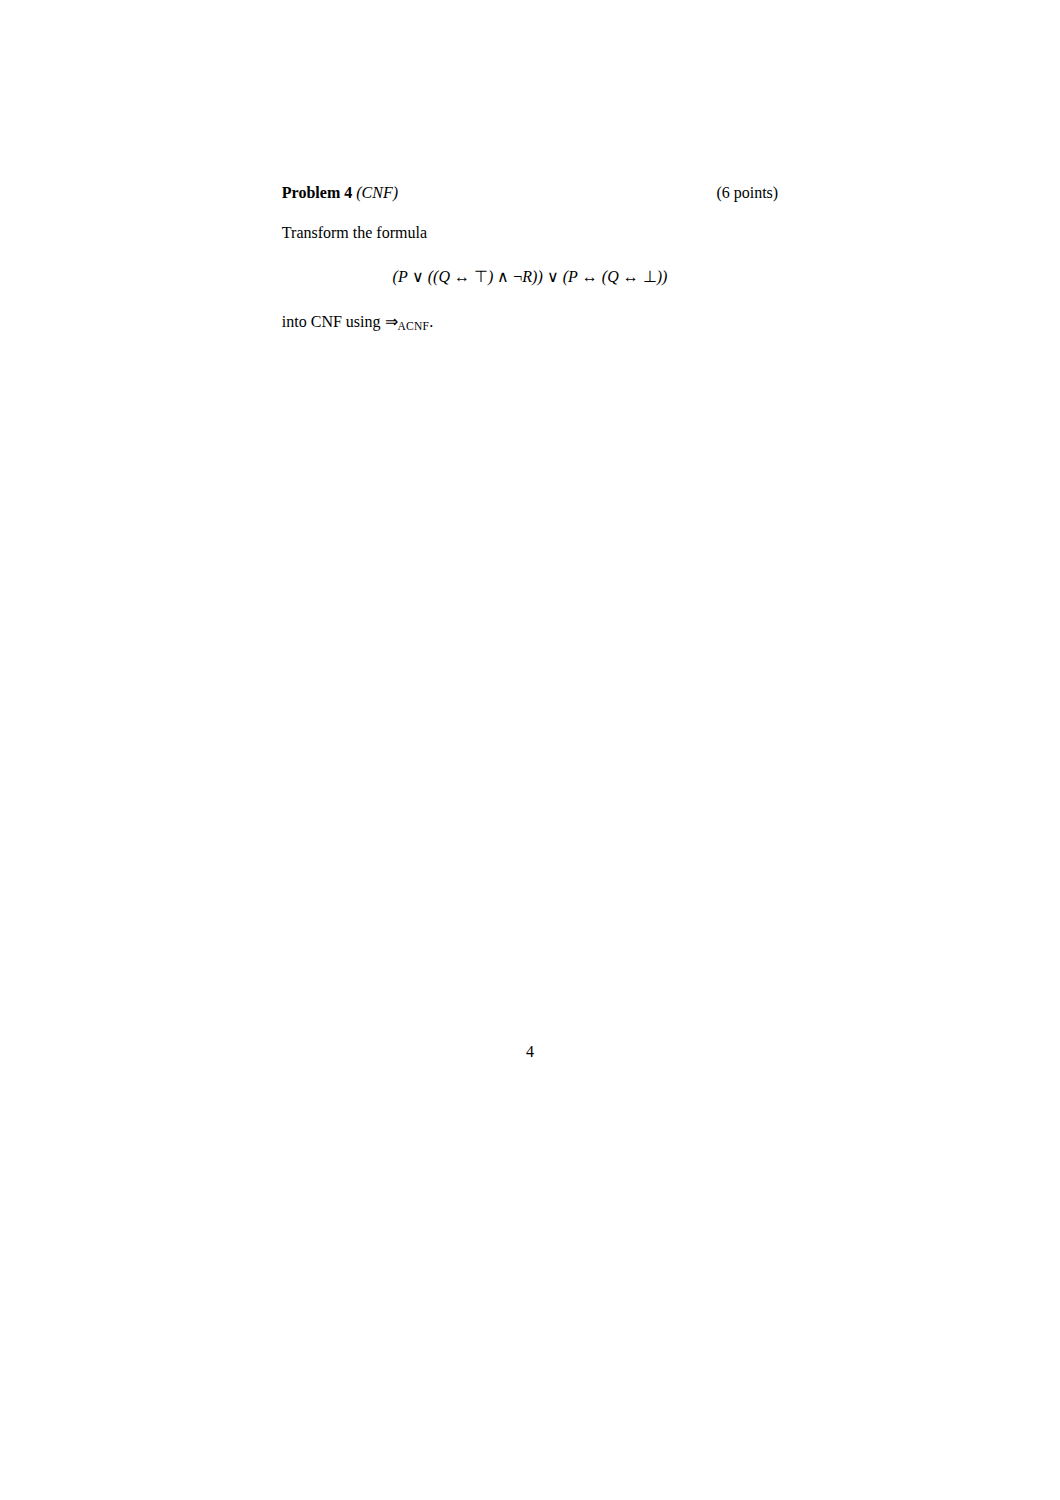Problem 4 (CNF)
(6 points)
Transform the formula
(P ∨ ((Q ↔ ⊤) ∧ ¬R)) ∨ (P ↔ (Q ↔ ⊥))
into CNF using ⇒ACNF.
4